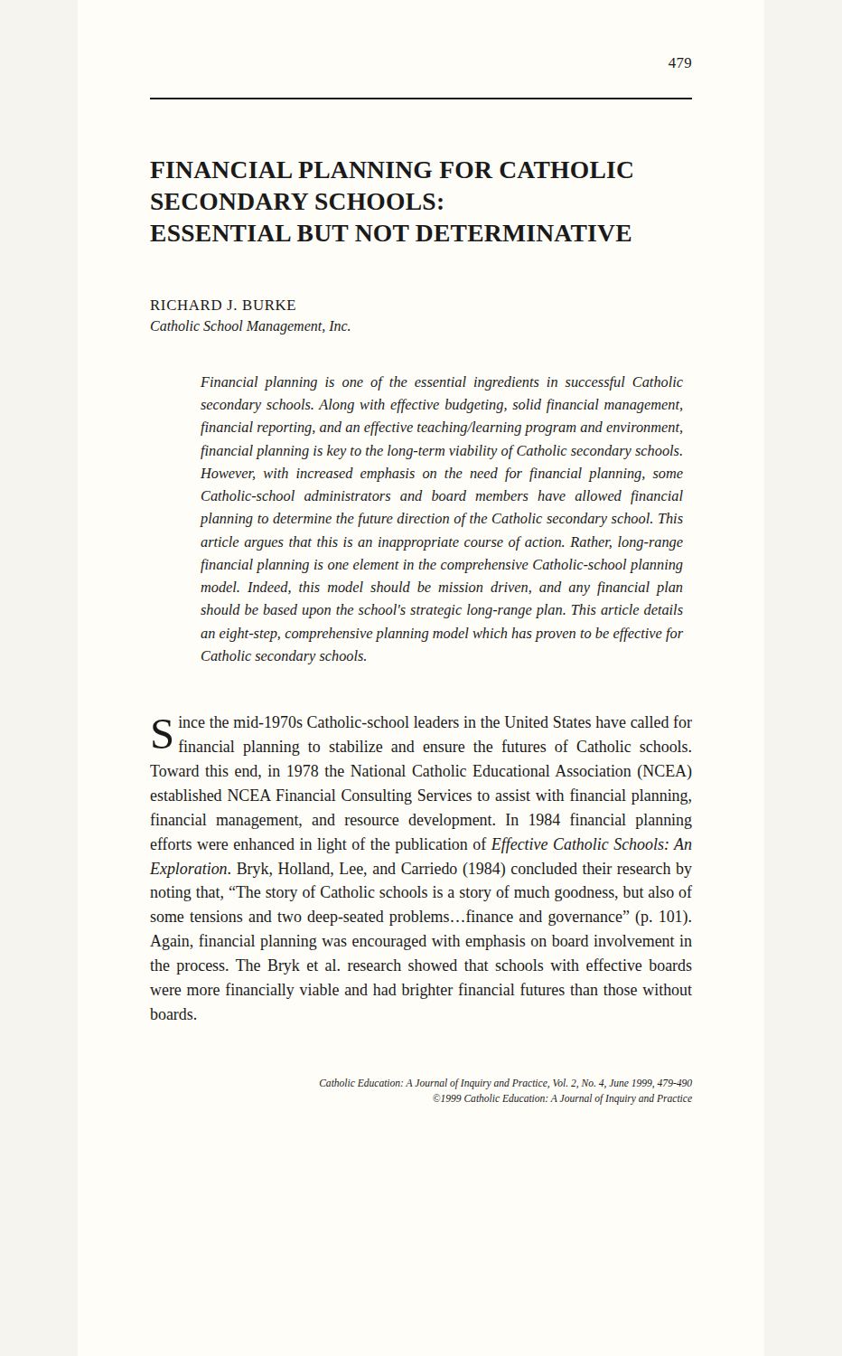479
Financial Planning for Catholic
Secondary Schools:
Essential but Not Determinative
Richard J. Burke
Catholic School Management, Inc.
Financial planning is one of the essential ingredients in successful Catholic secondary schools. Along with effective budgeting, solid financial management, financial reporting, and an effective teaching/learning program and environment, financial planning is key to the long-term viability of Catholic secondary schools. However, with increased emphasis on the need for financial planning, some Catholic-school administrators and board members have allowed financial planning to determine the future direction of the Catholic secondary school. This article argues that this is an inappropriate course of action. Rather, long-range financial planning is one element in the comprehensive Catholic-school planning model. Indeed, this model should be mission driven, and any financial plan should be based upon the school's strategic long-range plan. This article details an eight-step, comprehensive planning model which has proven to be effective for Catholic secondary schools.
Since the mid-1970s Catholic-school leaders in the United States have called for financial planning to stabilize and ensure the futures of Catholic schools. Toward this end, in 1978 the National Catholic Educational Association (NCEA) established NCEA Financial Consulting Services to assist with financial planning, financial management, and resource development. In 1984 financial planning efforts were enhanced in light of the publication of Effective Catholic Schools: An Exploration. Bryk, Holland, Lee, and Carriedo (1984) concluded their research by noting that, “The story of Catholic schools is a story of much goodness, but also of some tensions and two deep-seated problems…finance and governance” (p. 101). Again, financial planning was encouraged with emphasis on board involvement in the process. The Bryk et al. research showed that schools with effective boards were more financially viable and had brighter financial futures than those without boards.
Catholic Education: A Journal of Inquiry and Practice, Vol. 2, No. 4, June 1999, 479-490 ©1999 Catholic Education: A Journal of Inquiry and Practice